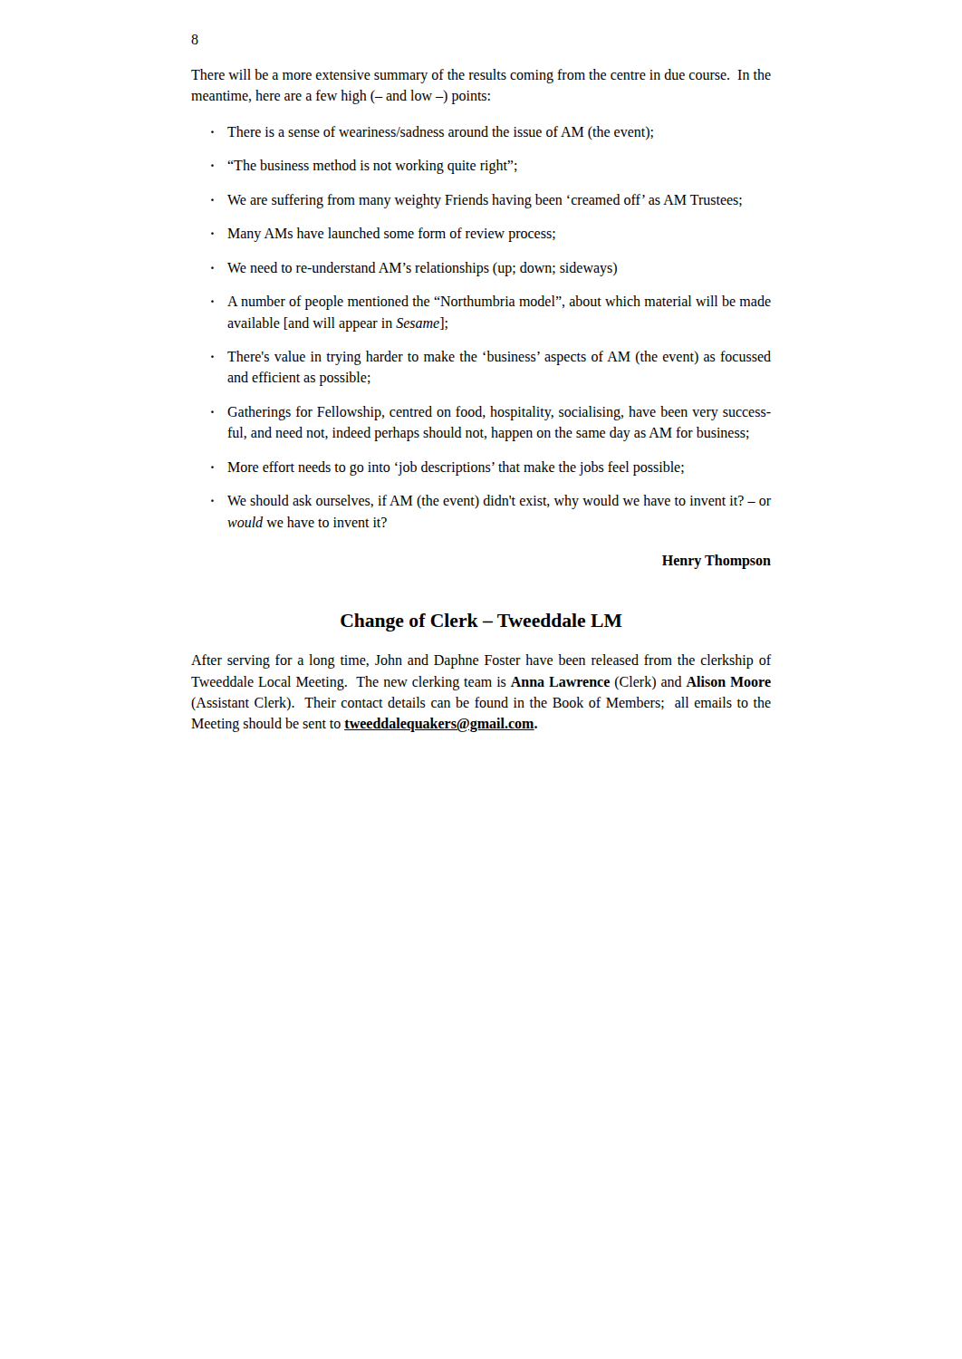8
There will be a more extensive summary of the results coming from the centre in due course. In the meantime, here are a few high (– and low –) points:
There is a sense of weariness/sadness around the issue of AM (the event);
“The business method is not working quite right”;
We are suffering from many weighty Friends having been ‘creamed off’ as AM Trustees;
Many AMs have launched some form of review process;
We need to re-understand AM’s relationships (up; down; sideways)
A number of people mentioned the “Northumbria model”, about which material will be made available [and will appear in Sesame];
There's value in trying harder to make the ‘business’ aspects of AM (the event) as focussed and efficient as possible;
Gatherings for Fellowship, centred on food, hospitality, socialising, have been very successful, and need not, indeed perhaps should not, happen on the same day as AM for business;
More effort needs to go into ‘job descriptions’ that make the jobs feel possible;
We should ask ourselves, if AM (the event) didn't exist, why would we have to invent it? – or would we have to invent it?
Henry Thompson
Change of Clerk – Tweeddale LM
After serving for a long time, John and Daphne Foster have been released from the clerkship of Tweeddale Local Meeting. The new clerking team is Anna Lawrence (Clerk) and Alison Moore (Assistant Clerk). Their contact details can be found in the Book of Members; all emails to the Meeting should be sent to tweeddalequakers@gmail.com.